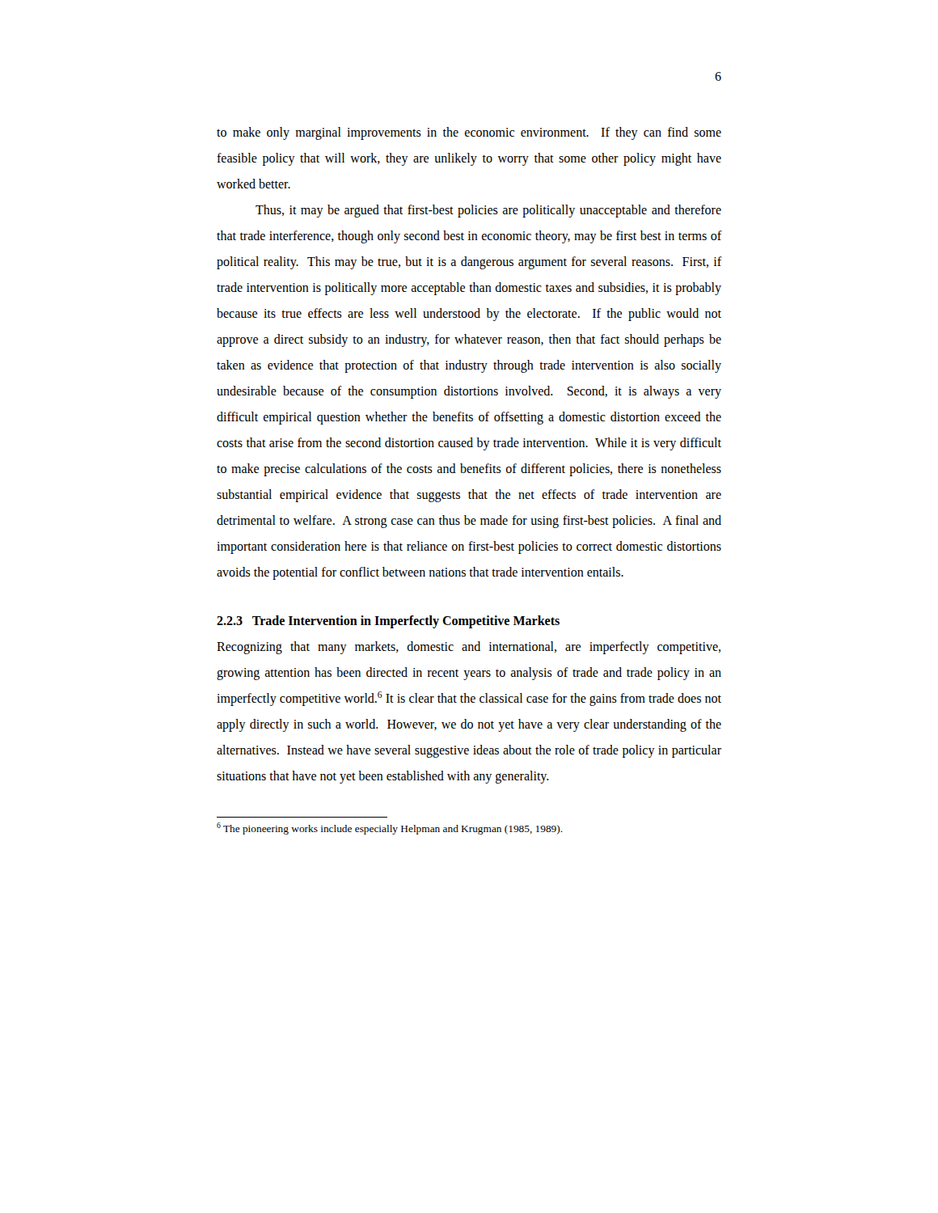6
to make only marginal improvements in the economic environment. If they can find some feasible policy that will work, they are unlikely to worry that some other policy might have worked better.
Thus, it may be argued that first-best policies are politically unacceptable and therefore that trade interference, though only second best in economic theory, may be first best in terms of political reality. This may be true, but it is a dangerous argument for several reasons. First, if trade intervention is politically more acceptable than domestic taxes and subsidies, it is probably because its true effects are less well understood by the electorate. If the public would not approve a direct subsidy to an industry, for whatever reason, then that fact should perhaps be taken as evidence that protection of that industry through trade intervention is also socially undesirable because of the consumption distortions involved. Second, it is always a very difficult empirical question whether the benefits of offsetting a domestic distortion exceed the costs that arise from the second distortion caused by trade intervention. While it is very difficult to make precise calculations of the costs and benefits of different policies, there is nonetheless substantial empirical evidence that suggests that the net effects of trade intervention are detrimental to welfare. A strong case can thus be made for using first-best policies. A final and important consideration here is that reliance on first-best policies to correct domestic distortions avoids the potential for conflict between nations that trade intervention entails.
2.2.3 Trade Intervention in Imperfectly Competitive Markets
Recognizing that many markets, domestic and international, are imperfectly competitive, growing attention has been directed in recent years to analysis of trade and trade policy in an imperfectly competitive world.6 It is clear that the classical case for the gains from trade does not apply directly in such a world. However, we do not yet have a very clear understanding of the alternatives. Instead we have several suggestive ideas about the role of trade policy in particular situations that have not yet been established with any generality.
6 The pioneering works include especially Helpman and Krugman (1985, 1989).